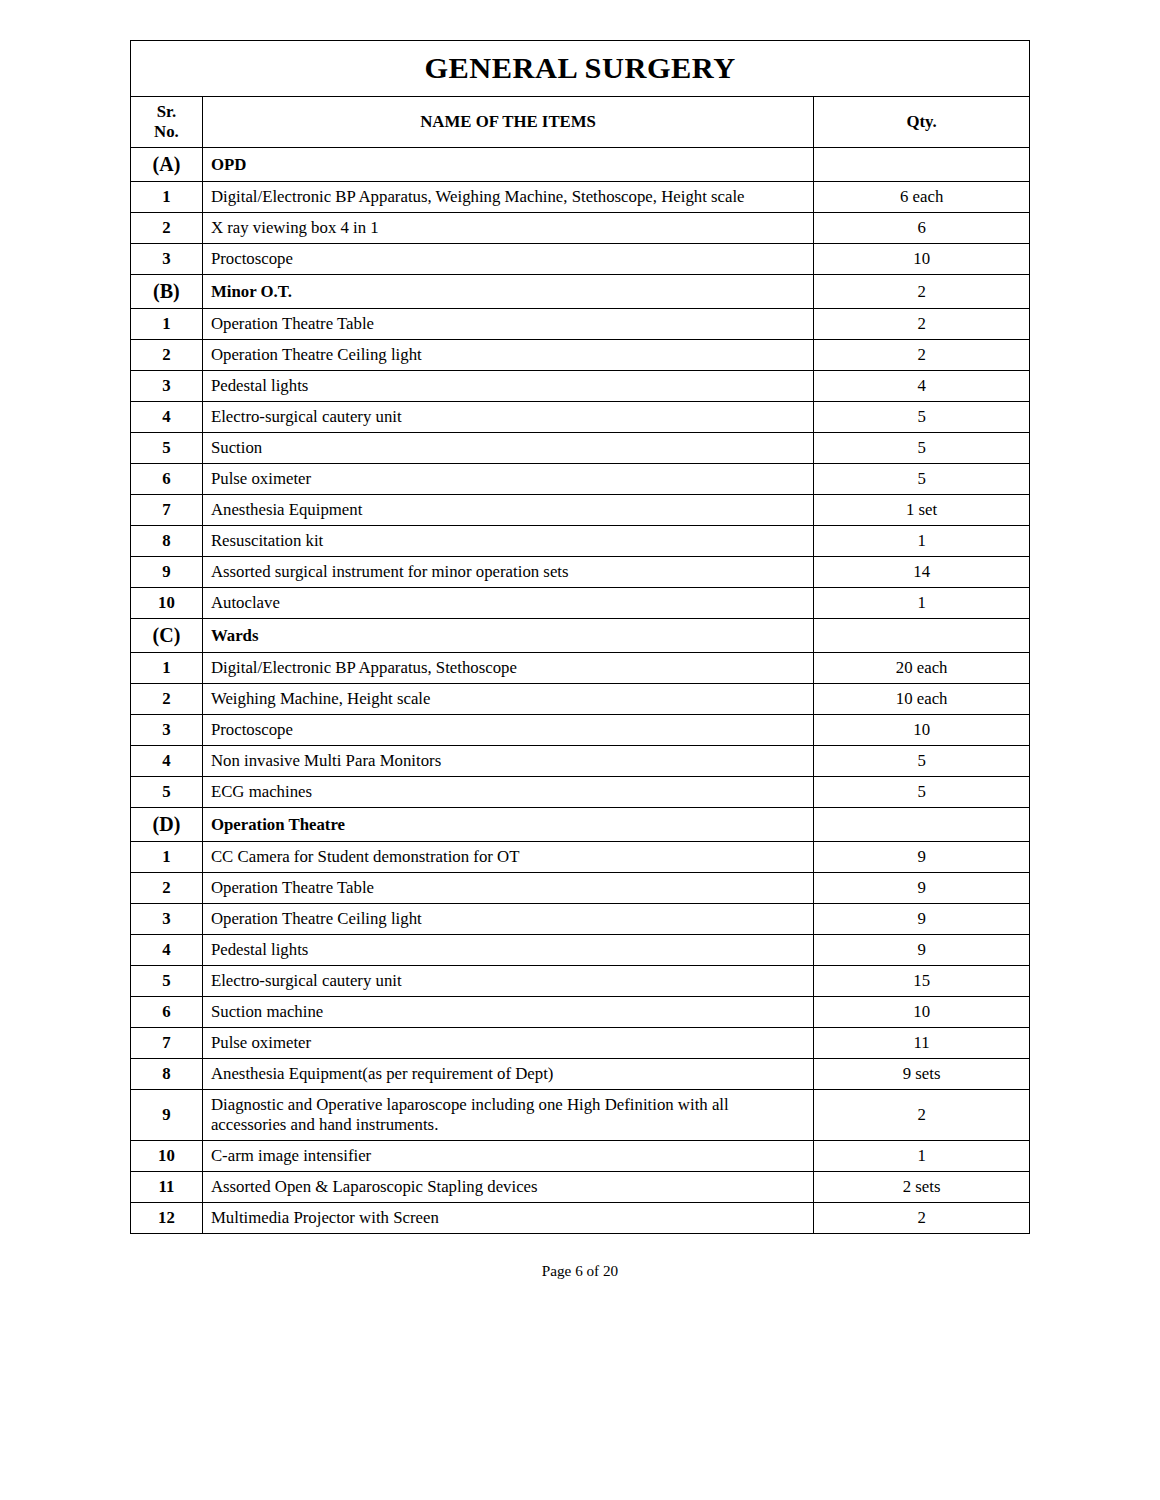GENERAL SURGERY
| Sr. No. | NAME OF THE ITEMS | Qty. |
| --- | --- | --- |
| (A) | OPD | |
| 1 | Digital/Electronic BP Apparatus, Weighing Machine, Stethoscope, Height scale | 6 each |
| 2 | X ray viewing box 4 in 1 | 6 |
| 3 | Proctoscope | 10 |
| (B) | Minor O.T. | 2 |
| 1 | Operation Theatre Table | 2 |
| 2 | Operation Theatre Ceiling light | 2 |
| 3 | Pedestal lights | 4 |
| 4 | Electro-surgical cautery unit | 5 |
| 5 | Suction | 5 |
| 6 | Pulse oximeter | 5 |
| 7 | Anesthesia Equipment | 1 set |
| 8 | Resuscitation kit | 1 |
| 9 | Assorted surgical instrument for minor operation sets | 14 |
| 10 | Autoclave | 1 |
| (C) | Wards | |
| 1 | Digital/Electronic BP Apparatus, Stethoscope | 20 each |
| 2 | Weighing Machine, Height scale | 10 each |
| 3 | Proctoscope | 10 |
| 4 | Non invasive Multi Para Monitors | 5 |
| 5 | ECG machines | 5 |
| (D) | Operation Theatre | |
| 1 | CC Camera for Student demonstration for OT | 9 |
| 2 | Operation Theatre Table | 9 |
| 3 | Operation Theatre Ceiling light | 9 |
| 4 | Pedestal lights | 9 |
| 5 | Electro-surgical cautery unit | 15 |
| 6 | Suction machine | 10 |
| 7 | Pulse oximeter | 11 |
| 8 | Anesthesia Equipment(as per requirement of Dept) | 9 sets |
| 9 | Diagnostic and Operative laparoscope including one High Definition with all accessories and hand instruments. | 2 |
| 10 | C-arm image intensifier | 1 |
| 11 | Assorted Open & Laparoscopic Stapling devices | 2 sets |
| 12 | Multimedia Projector with Screen | 2 |
Page 6 of 20